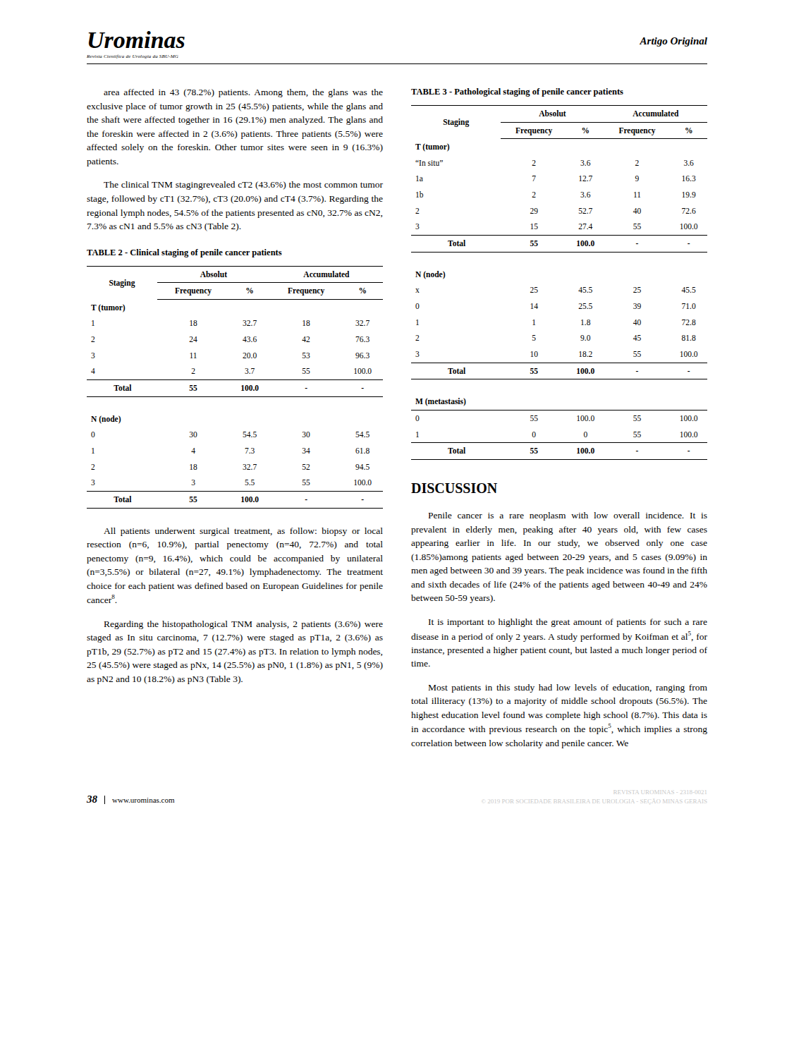Urominas
Revista Científica de Urologia da SBU-MG
Artigo Original
area affected in 43 (78.2%) patients. Among them, the glans was the exclusive place of tumor growth in 25 (45.5%) patients, while the glans and the shaft were affected together in 16 (29.1%) men analyzed. The glans and the foreskin were affected in 2 (3.6%) patients. Three patients (5.5%) were affected solely on the foreskin. Other tumor sites were seen in 9 (16.3%) patients.
The clinical TNM stagingrevealed cT2 (43.6%) the most common tumor stage, followed by cT1 (32.7%), cT3 (20.0%) and cT4 (3.7%). Regarding the regional lymph nodes, 54.5% of the patients presented as cN0, 32.7% as cN2, 7.3% as cN1 and 5.5% as cN3 (Table 2).
TABLE 2 - Clinical staging of penile cancer patients
| Staging | Absolut | Accumulated |
| --- | --- | --- |
| Frequency | % | Frequency | % |
| T (tumor) | | | | |
| 1 | 18 | 32.7 | 18 | 32.7 |
| 2 | 24 | 43.6 | 42 | 76.3 |
| 3 | 11 | 20.0 | 53 | 96.3 |
| 4 | 2 | 3.7 | 55 | 100.0 |
| Total | 55 | 100.0 | - | - |
| N (node) | | | | |
| 0 | 30 | 54.5 | 30 | 54.5 |
| 1 | 4 | 7.3 | 34 | 61.8 |
| 2 | 18 | 32.7 | 52 | 94.5 |
| 3 | 3 | 5.5 | 55 | 100.0 |
| Total | 55 | 100.0 | - | - |
All patients underwent surgical treatment, as follow: biopsy or local resection (n=6, 10.9%), partial penectomy (n=40, 72.7%) and total penectomy (n=9, 16.4%), which could be accompanied by unilateral (n=3,5.5%) or bilateral (n=27, 49.1%) lymphadenectomy. The treatment choice for each patient was defined based on European Guidelines for penile cancer8.
Regarding the histopathological TNM analysis, 2 patients (3.6%) were staged as In situ carcinoma, 7 (12.7%) were staged as pT1a, 2 (3.6%) as pT1b, 29 (52.7%) as pT2 and 15 (27.4%) as pT3. In relation to lymph nodes, 25 (45.5%) were staged as pNx, 14 (25.5%) as pN0, 1 (1.8%) as pN1, 5 (9%) as pN2 and 10 (18.2%) as pN3 (Table 3).
TABLE 3 - Pathological staging of penile cancer patients
| Staging | Absolut | Accumulated |
| --- | --- | --- |
| Frequency | % | Frequency | % |
| T (tumor) | | | | |
| “In situ” | 2 | 3.6 | 2 | 3.6 |
| 1a | 7 | 12.7 | 9 | 16.3 |
| 1b | 2 | 3.6 | 11 | 19.9 |
| 2 | 29 | 52.7 | 40 | 72.6 |
| 3 | 15 | 27.4 | 55 | 100.0 |
| Total | 55 | 100.0 | - | - |
| N (node) | | | | |
| x | 25 | 45.5 | 25 | 45.5 |
| 0 | 14 | 25.5 | 39 | 71.0 |
| 1 | 1 | 1.8 | 40 | 72.8 |
| 2 | 5 | 9.0 | 45 | 81.8 |
| 3 | 10 | 18.2 | 55 | 100.0 |
| Total | 55 | 100.0 | - | - |
| M (metastasis) | | | | |
| 0 | 55 | 100.0 | 55 | 100.0 |
| 1 | 0 | 0 | 55 | 100.0 |
| Total | 55 | 100.0 | - | - |
DISCUSSION
Penile cancer is a rare neoplasm with low overall incidence. It is prevalent in elderly men, peaking after 40 years old, with few cases appearing earlier in life. In our study, we observed only one case (1.85%)among patients aged between 20-29 years, and 5 cases (9.09%) in men aged between 30 and 39 years. The peak incidence was found in the fifth and sixth decades of life (24% of the patients aged between 40-49 and 24% between 50-59 years).
It is important to highlight the great amount of patients for such a rare disease in a period of only 2 years. A study performed by Koifman et al5, for instance, presented a higher patient count, but lasted a much longer period of time.
Most patients in this study had low levels of education, ranging from total illiteracy (13%) to a majority of middle school dropouts (56.5%). The highest education level found was complete high school (8.7%). This data is in accordance with previous research on the topic5, which implies a strong correlation between low scholarity and penile cancer. We
38 www.urominas.com
REVISTA UROMINAS - 2318-0021
© 2019 POR SOCIEDADE BRASILEIRA DE UROLOGIA - SEÇÃO MINAS GERAIS